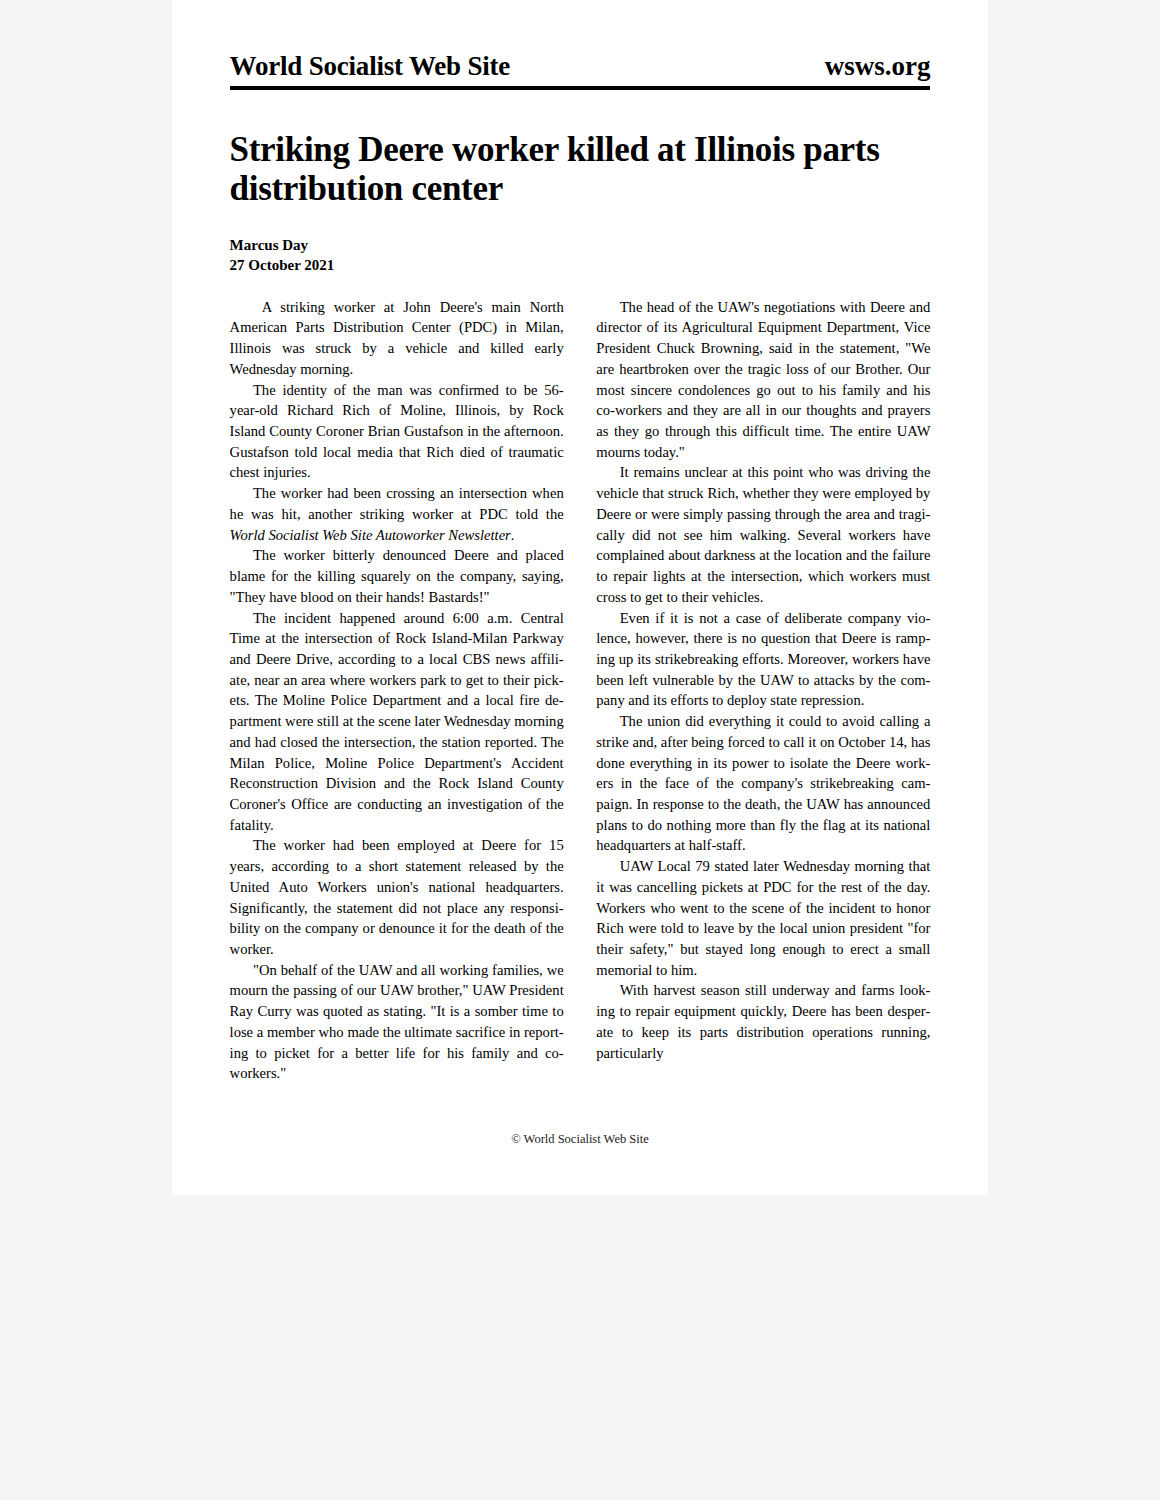World Socialist Web Site
wsws.org
Striking Deere worker killed at Illinois parts distribution center
Marcus Day 27 October 2021
A striking worker at John Deere's main North American Parts Distribution Center (PDC) in Milan, Illinois was struck by a vehicle and killed early Wednesday morning.
The identity of the man was confirmed to be 56-year-old Richard Rich of Moline, Illinois, by Rock Island County Coroner Brian Gustafson in the afternoon. Gustafson told local media that Rich died of traumatic chest injuries.
The worker had been crossing an intersection when he was hit, another striking worker at PDC told the World Socialist Web Site Autoworker Newsletter.
The worker bitterly denounced Deere and placed blame for the killing squarely on the company, saying, "They have blood on their hands! Bastards!"
The incident happened around 6:00 a.m. Central Time at the intersection of Rock Island-Milan Parkway and Deere Drive, according to a local CBS news affiliate, near an area where workers park to get to their pickets. The Moline Police Department and a local fire department were still at the scene later Wednesday morning and had closed the intersection, the station reported. The Milan Police, Moline Police Department's Accident Reconstruction Division and the Rock Island County Coroner's Office are conducting an investigation of the fatality.
The worker had been employed at Deere for 15 years, according to a short statement released by the United Auto Workers union's national headquarters. Significantly, the statement did not place any responsibility on the company or denounce it for the death of the worker.
"On behalf of the UAW and all working families, we mourn the passing of our UAW brother," UAW President Ray Curry was quoted as stating. "It is a somber time to lose a member who made the ultimate sacrifice in reporting to picket for a better life for his family and co-workers."
The head of the UAW's negotiations with Deere and director of its Agricultural Equipment Department, Vice President Chuck Browning, said in the statement, "We are heartbroken over the tragic loss of our Brother. Our most sincere condolences go out to his family and his co-workers and they are all in our thoughts and prayers as they go through this difficult time. The entire UAW mourns today."
It remains unclear at this point who was driving the vehicle that struck Rich, whether they were employed by Deere or were simply passing through the area and tragically did not see him walking. Several workers have complained about darkness at the location and the failure to repair lights at the intersection, which workers must cross to get to their vehicles.
Even if it is not a case of deliberate company violence, however, there is no question that Deere is ramping up its strikebreaking efforts. Moreover, workers have been left vulnerable by the UAW to attacks by the company and its efforts to deploy state repression.
The union did everything it could to avoid calling a strike and, after being forced to call it on October 14, has done everything in its power to isolate the Deere workers in the face of the company's strikebreaking campaign. In response to the death, the UAW has announced plans to do nothing more than fly the flag at its national headquarters at half-staff.
UAW Local 79 stated later Wednesday morning that it was cancelling pickets at PDC for the rest of the day. Workers who went to the scene of the incident to honor Rich were told to leave by the local union president "for their safety," but stayed long enough to erect a small memorial to him.
With harvest season still underway and farms looking to repair equipment quickly, Deere has been desperate to keep its parts distribution operations running, particularly
© World Socialist Web Site